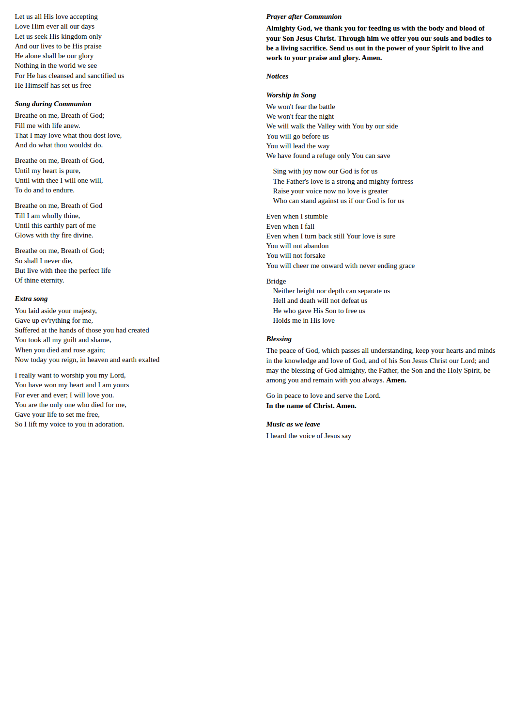Let us all His love accepting
Love Him ever all our days
Let us seek His kingdom only
And our lives to be His praise
He alone shall be our glory
Nothing in the world we see
For He has cleansed and sanctified us
He Himself has set us free
Song during Communion
Breathe on me, Breath of God;
Fill me with life anew.
That I may love what thou dost love,
And do what thou wouldst do.
Breathe on me, Breath of God,
Until my heart is pure,
Until with thee I will one will,
To do and to endure.
Breathe on me, Breath of God
Till I am wholly thine,
Until this earthly part of me
Glows with thy fire divine.
Breathe on me, Breath of God;
So shall I never die,
But live with thee the perfect life
Of thine eternity.
Extra song
You laid aside your majesty,
Gave up ev'rything for me,
Suffered at the hands of those you had created
You took all my guilt and shame,
When you died and rose again;
Now today you reign, in heaven and earth exalted
I really want to worship you my Lord,
You have won my heart and I am yours
For ever and ever; I will love you.
You are the only one who died for me,
Gave your life to set me free,
So I lift my voice to you in adoration.
Prayer after Communion
Almighty God, we thank you for feeding us with the body and blood of your Son Jesus Christ. Through him we offer you our souls and bodies to be a living sacrifice. Send us out in the power of your Spirit to live and work to your praise and glory. Amen.
Notices
Worship in Song
We won't fear the battle
We won't fear the night
We will walk the Valley with You by our side
You will go before us
You will lead the way
We have found a refuge only You can save
Sing with joy now our God is for us
The Father's love is a strong and mighty fortress
Raise your voice now no love is greater
Who can stand against us if our God is for us
Even when I stumble
Even when I fall
Even when I turn back still Your love is sure
You will not abandon
You will not forsake
You will cheer me onward with never ending grace
Bridge
Neither height nor depth can separate us
Hell and death will not defeat us
He who gave His Son to free us
Holds me in His love
Blessing
The peace of God, which passes all understanding, keep your hearts and minds in the knowledge and love of God, and of his Son Jesus Christ our Lord; and may the blessing of God almighty, the Father, the Son and the Holy Spirit, be among you and remain with you always. Amen.
Go in peace to love and serve the Lord.
In the name of Christ. Amen.
Music as we leave
I heard the voice of Jesus say